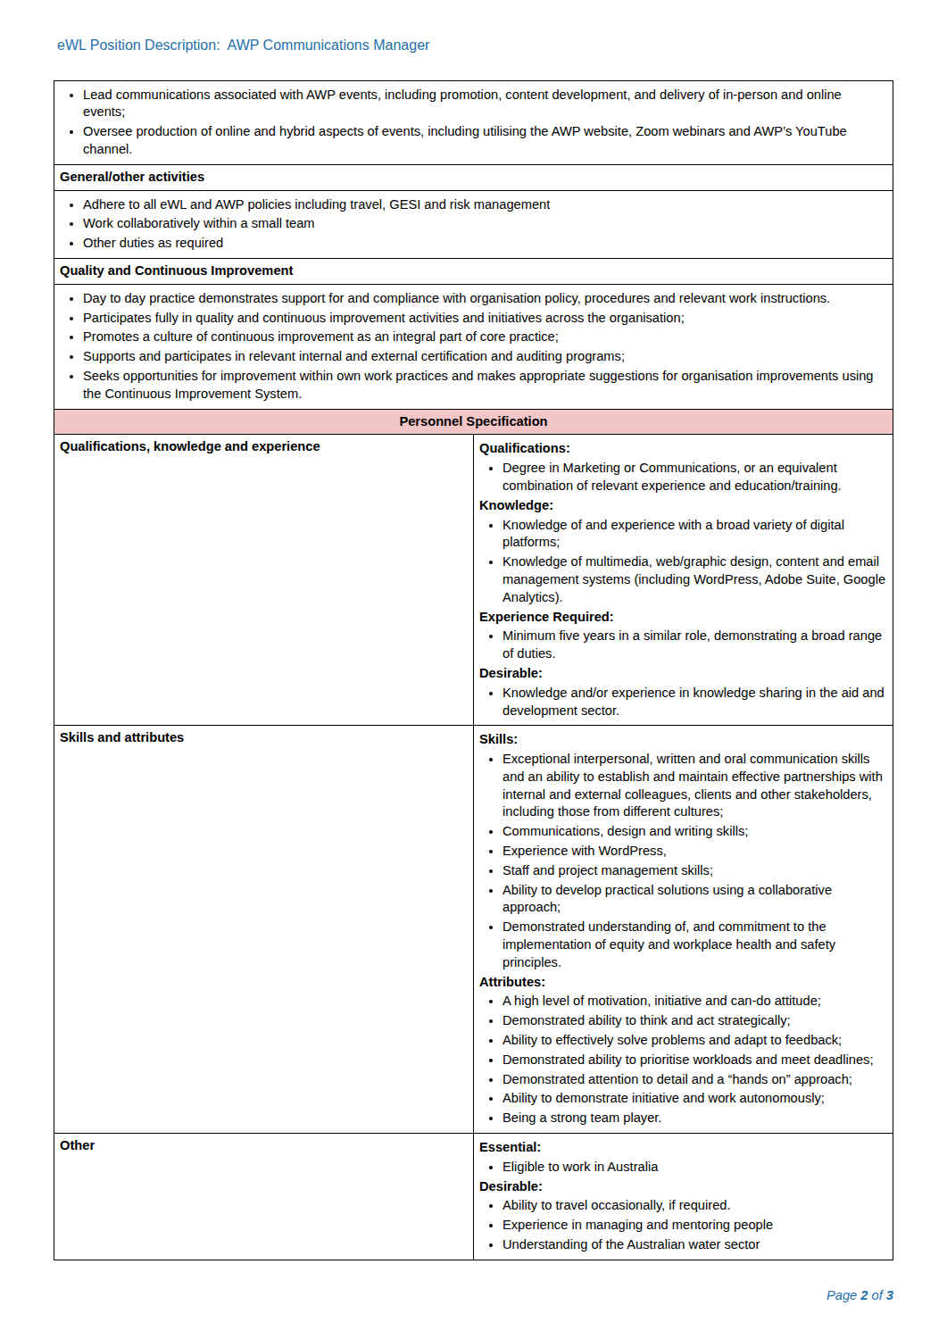eWL Position Description: AWP Communications Manager
| Lead communications associated with AWP events, including promotion, content development, and delivery of in-person and online events; Oversee production of online and hybrid aspects of events, including utilising the AWP website, Zoom webinars and AWP’s YouTube channel. |
| General/other activities |
| Adhere to all eWL and AWP policies including travel, GESI and risk management Work collaboratively within a small team Other duties as required |
| Quality and Continuous Improvement |
| Day to day practice demonstrates support for and compliance with organisation policy, procedures and relevant work instructions. Participates fully in quality and continuous improvement activities and initiatives across the organisation; Promotes a culture of continuous improvement as an integral part of core practice; Supports and participates in relevant internal and external certification and auditing programs; Seeks opportunities for improvement within own work practices and makes appropriate suggestions for organisation improvements using the Continuous Improvement System. |
| Personnel Specification |
| Qualifications, knowledge and experience | Qualifications: Degree in Marketing or Communications, or an equivalent combination of relevant experience and education/training. Knowledge: Knowledge of and experience with a broad variety of digital platforms; Knowledge of multimedia, web/graphic design, content and email management systems (including WordPress, Adobe Suite, Google Analytics). Experience Required: Minimum five years in a similar role, demonstrating a broad range of duties. Desirable: Knowledge and/or experience in knowledge sharing in the aid and development sector. |
| Skills and attributes | Skills: Exceptional interpersonal, written and oral communication skills and an ability to establish and maintain effective partnerships with internal and external colleagues, clients and other stakeholders, including those from different cultures; Communications, design and writing skills; Experience with WordPress, Staff and project management skills; Ability to develop practical solutions using a collaborative approach; Demonstrated understanding of, and commitment to the implementation of equity and workplace health and safety principles. Attributes: A high level of motivation, initiative and can-do attitude; Demonstrated ability to think and act strategically; Ability to effectively solve problems and adapt to feedback; Demonstrated ability to prioritise workloads and meet deadlines; Demonstrated attention to detail and a “hands on” approach; Ability to demonstrate initiative and work autonomously; Being a strong team player. |
| Other | Essential: Eligible to work in Australia Desirable: Ability to travel occasionally, if required. Experience in managing and mentoring people Understanding of the Australian water sector |
Page 2 of 3